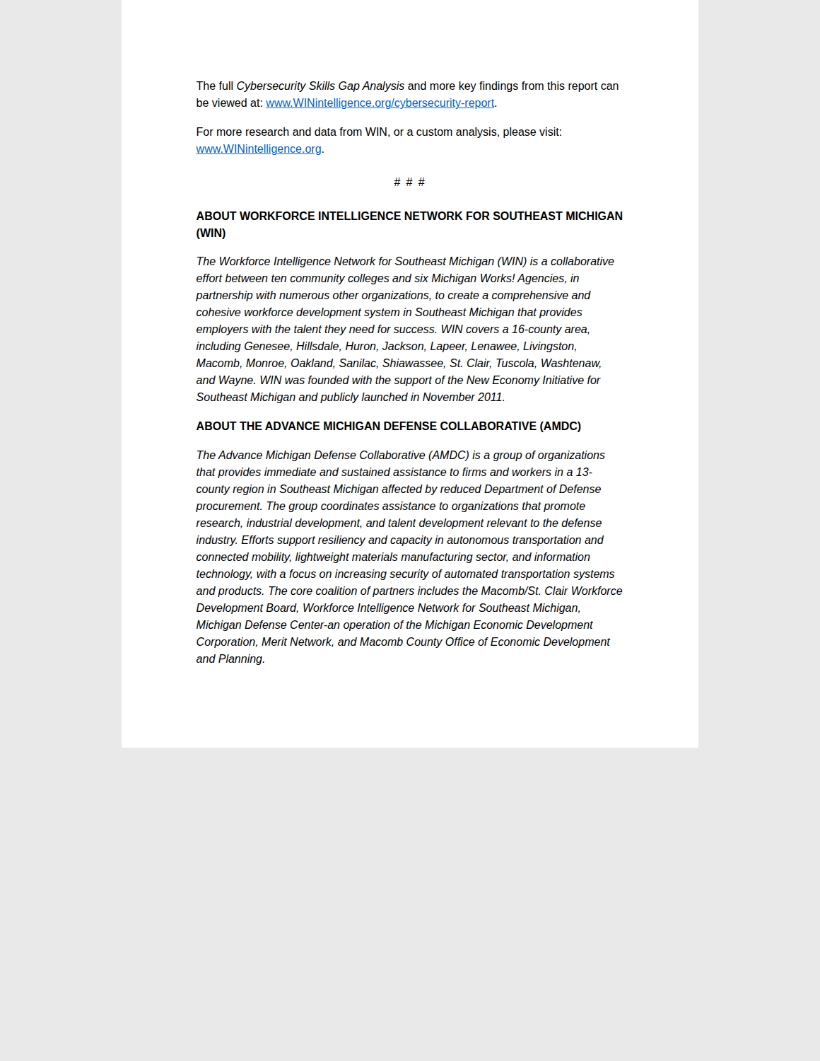The full Cybersecurity Skills Gap Analysis and more key findings from this report can be viewed at: www.WINintelligence.org/cybersecurity-report.
For more research and data from WIN, or a custom analysis, please visit: www.WINintelligence.org.
# # #
About Workforce Intelligence Network for Southeast Michigan (WIN)
The Workforce Intelligence Network for Southeast Michigan (WIN) is a collaborative effort between ten community colleges and six Michigan Works! Agencies, in partnership with numerous other organizations, to create a comprehensive and cohesive workforce development system in Southeast Michigan that provides employers with the talent they need for success. WIN covers a 16-county area, including Genesee, Hillsdale, Huron, Jackson, Lapeer, Lenawee, Livingston, Macomb, Monroe, Oakland, Sanilac, Shiawassee, St. Clair, Tuscola, Washtenaw, and Wayne. WIN was founded with the support of the New Economy Initiative for Southeast Michigan and publicly launched in November 2011.
About the Advance Michigan Defense Collaborative (AMDC)
The Advance Michigan Defense Collaborative (AMDC) is a group of organizations that provides immediate and sustained assistance to firms and workers in a 13-county region in Southeast Michigan affected by reduced Department of Defense procurement. The group coordinates assistance to organizations that promote research, industrial development, and talent development relevant to the defense industry. Efforts support resiliency and capacity in autonomous transportation and connected mobility, lightweight materials manufacturing sector, and information technology, with a focus on increasing security of automated transportation systems and products. The core coalition of partners includes the Macomb/St. Clair Workforce Development Board, Workforce Intelligence Network for Southeast Michigan, Michigan Defense Center-an operation of the Michigan Economic Development Corporation, Merit Network, and Macomb County Office of Economic Development and Planning.